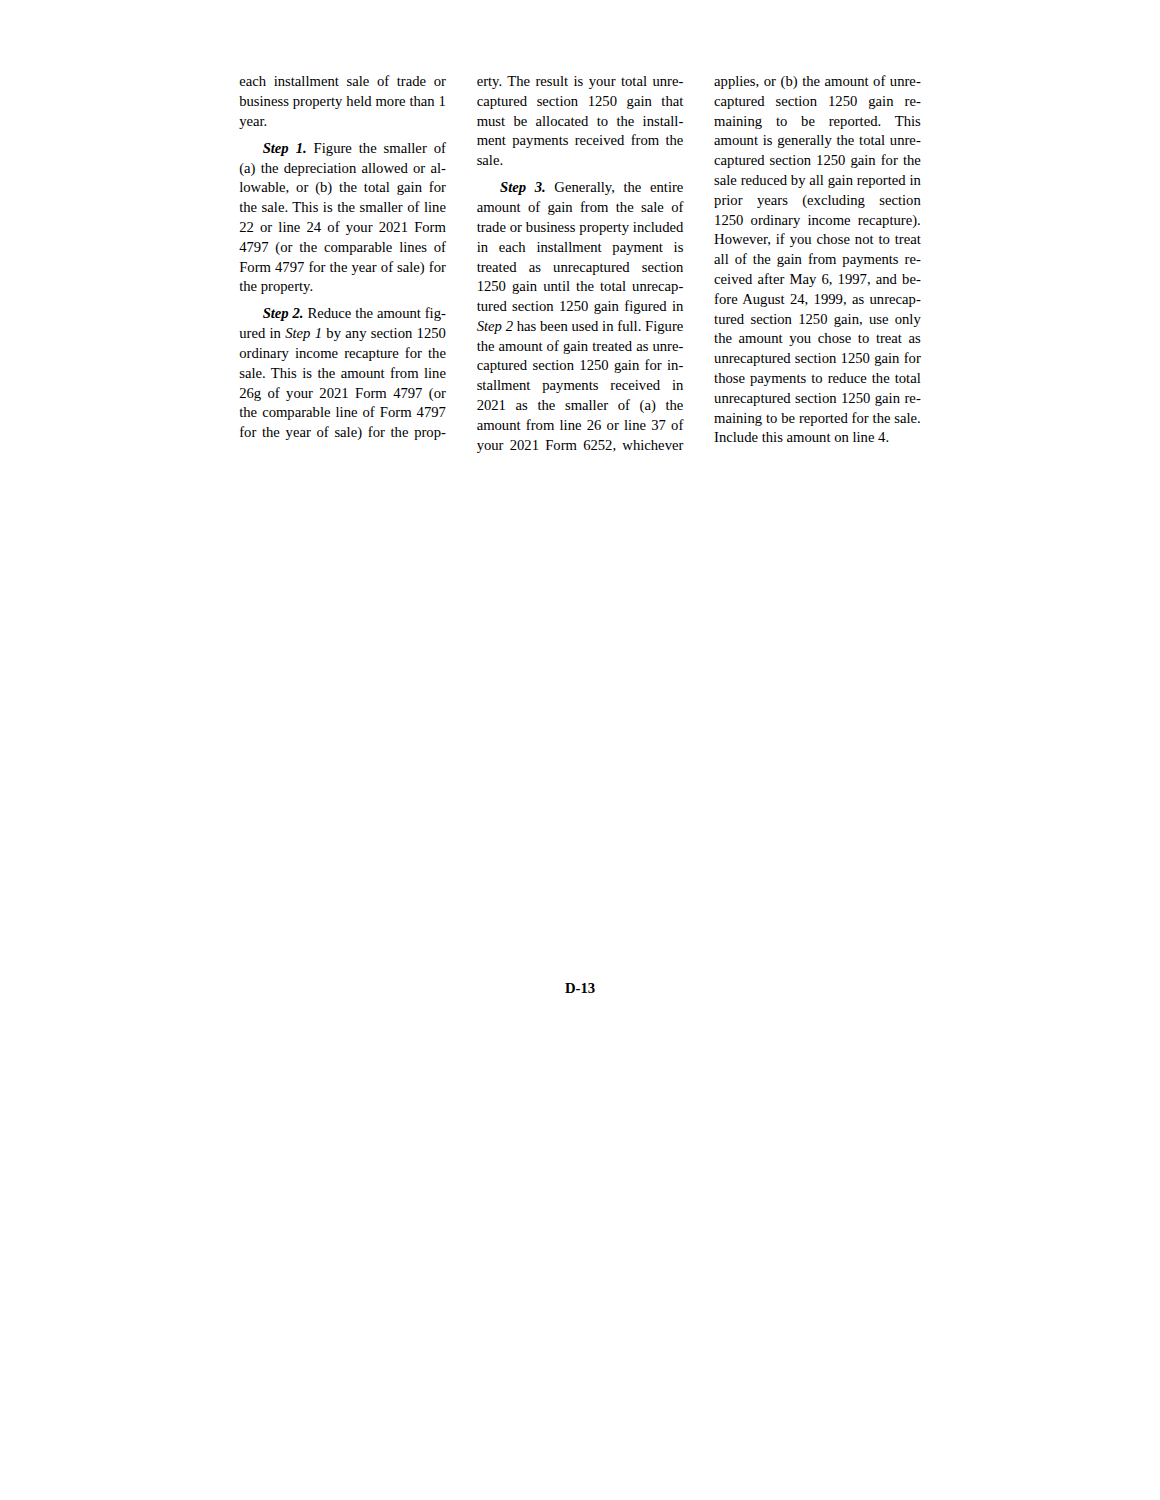each installment sale of trade or business property held more than 1 year.
Step 1. Figure the smaller of (a) the depreciation allowed or allowable, or (b) the total gain for the sale. This is the smaller of line 22 or line 24 of your 2021 Form 4797 (or the comparable lines of Form 4797 for the year of sale) for the property.
Step 2. Reduce the amount figured in Step 1 by any section 1250 ordinary income recapture for the sale. This is the amount from line 26g of your 2021 Form 4797 (or the comparable line of Form 4797 for the year of sale) for the property. The result is your total unrecaptured section 1250 gain that must be allocated to the installment payments received from the sale.
Step 3. Generally, the entire amount of gain from the sale of trade or business property included in each installment payment is treated as unrecaptured section 1250 gain until the total unrecaptured section 1250 gain figured in Step 2 has been used in full. Figure the amount of gain treated as unrecaptured section 1250 gain for installment payments received in 2021 as the smaller of (a) the amount from line 26 or line 37 of your 2021 Form 6252, whichever applies, or (b) the amount of unrecaptured section 1250 gain remaining to be reported. This amount is generally the total unrecaptured section 1250 gain for the sale reduced by all gain reported in prior years (excluding section 1250 ordinary income recapture). However, if you chose not to treat all of the gain from payments received after May 6, 1997, and before August 24, 1999, as unrecaptured section 1250 gain, use only the amount you chose to treat as unrecaptured section 1250 gain for those payments to reduce the total unrecaptured section 1250 gain remaining to be reported for the sale. Include this amount on line 4.
D-13